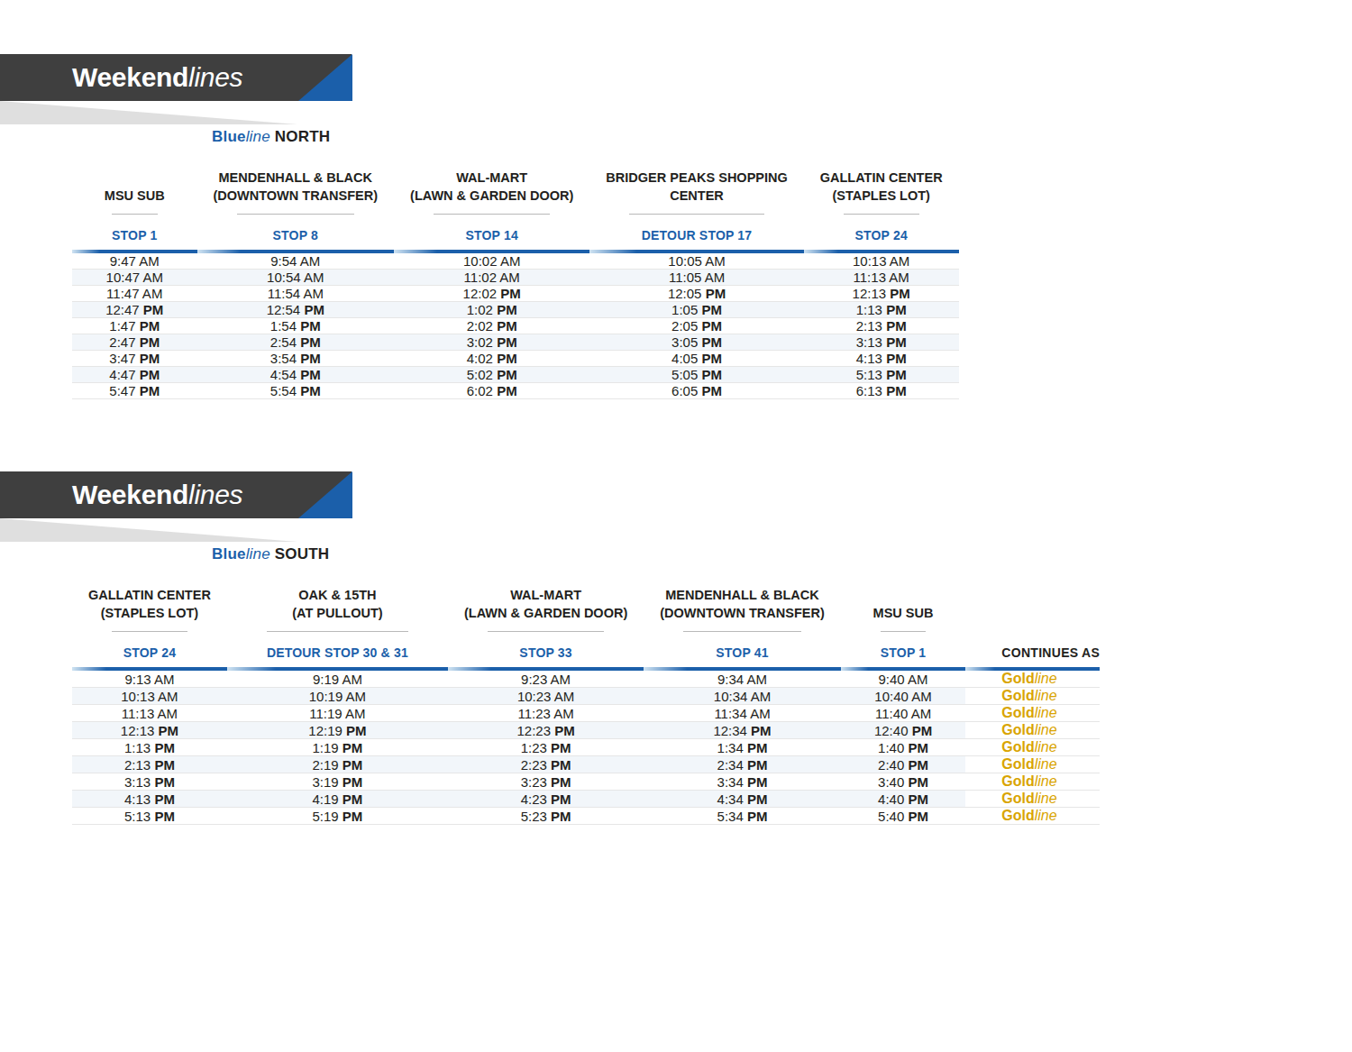Weekend lines
Blueline NORTH
| MSU SUB STOP 1 | MENDENHALL & BLACK (DOWNTOWN TRANSFER) STOP 8 | WAL-MART (LAWN & GARDEN DOOR) STOP 14 | BRIDGER PEAKS SHOPPING CENTER DETOUR STOP 17 | GALLATIN CENTER (STAPLES LOT) STOP 24 |
| --- | --- | --- | --- | --- |
| 9:47 AM | 9:54 AM | 10:02 AM | 10:05 AM | 10:13 AM |
| 10:47 AM | 10:54 AM | 11:02 AM | 11:05 AM | 11:13 AM |
| 11:47 AM | 11:54 AM | 12:02 PM | 12:05 PM | 12:13 PM |
| 12:47 PM | 12:54 PM | 1:02 PM | 1:05 PM | 1:13 PM |
| 1:47 PM | 1:54 PM | 2:02 PM | 2:05 PM | 2:13 PM |
| 2:47 PM | 2:54 PM | 3:02 PM | 3:05 PM | 3:13 PM |
| 3:47 PM | 3:54 PM | 4:02 PM | 4:05 PM | 4:13 PM |
| 4:47 PM | 4:54 PM | 5:02 PM | 5:05 PM | 5:13 PM |
| 5:47 PM | 5:54 PM | 6:02 PM | 6:05 PM | 6:13 PM |
Weekend lines
Blueline SOUTH
| GALLATIN CENTER (STAPLES LOT) STOP 24 | OAK & 15TH (AT PULLOUT) DETOUR STOP 30 & 31 | WAL-MART (LAWN & GARDEN DOOR) STOP 33 | MENDENHALL & BLACK (DOWNTOWN TRANSFER) STOP 41 | MSU SUB STOP 1 | CONTINUES AS |
| --- | --- | --- | --- | --- | --- |
| 9:13 AM | 9:19 AM | 9:23 AM | 9:34 AM | 9:40 AM | Gold line |
| 10:13 AM | 10:19 AM | 10:23 AM | 10:34 AM | 10:40 AM | Gold line |
| 11:13 AM | 11:19 AM | 11:23 AM | 11:34 AM | 11:40 AM | Gold line |
| 12:13 PM | 12:19 PM | 12:23 PM | 12:34 PM | 12:40 PM | Gold line |
| 1:13 PM | 1:19 PM | 1:23 PM | 1:34 PM | 1:40 PM | Gold line |
| 2:13 PM | 2:19 PM | 2:23 PM | 2:34 PM | 2:40 PM | Gold line |
| 3:13 PM | 3:19 PM | 3:23 PM | 3:34 PM | 3:40 PM | Gold line |
| 4:13 PM | 4:19 PM | 4:23 PM | 4:34 PM | 4:40 PM | Gold line |
| 5:13 PM | 5:19 PM | 5:23 PM | 5:34 PM | 5:40 PM | Gold line |